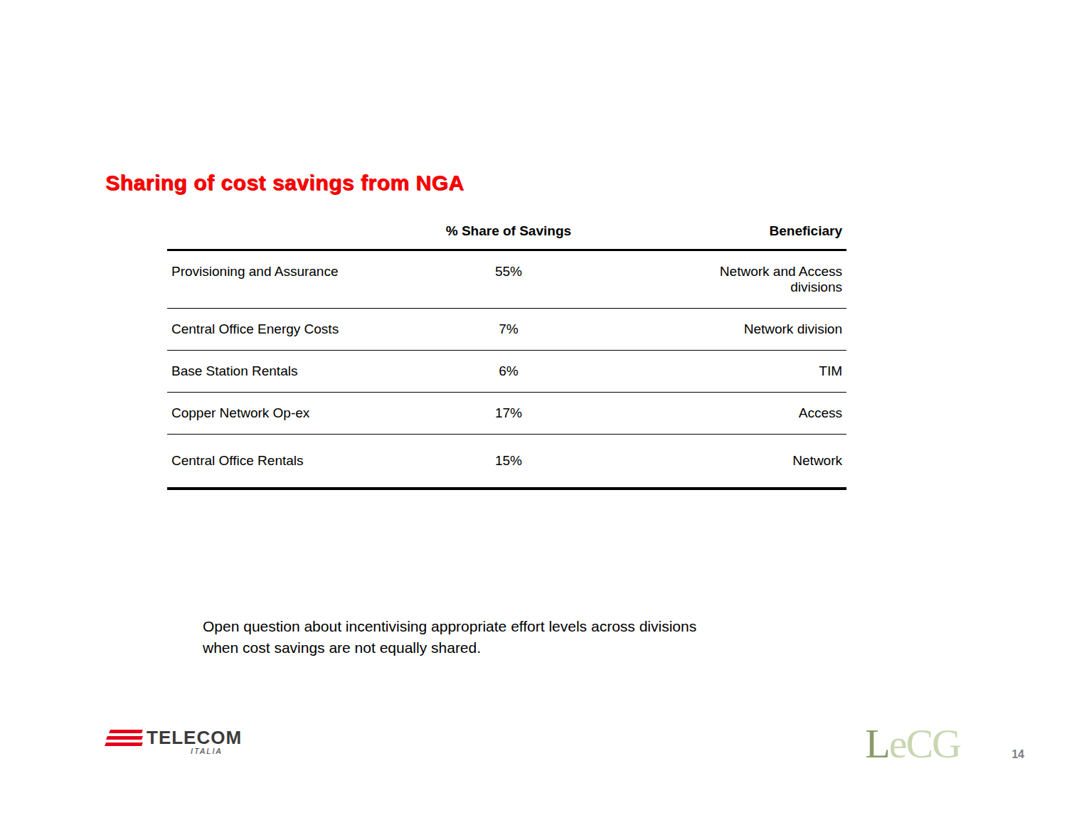Sharing of cost savings from NGA
| | % Share of Savings | Beneficiary |
| --- | --- | --- |
| Provisioning and Assurance | 55% | Network and Access divisions |
| Central Office Energy Costs | 7% | Network division |
| Base Station Rentals | 6% | TIM |
| Copper Network Op-ex | 17% | Access |
| Central Office Rentals | 15% | Network |
Open question about incentivising appropriate effort levels across divisions when cost savings are not equally shared.
TELECOM
ITALIA
LeCG
14